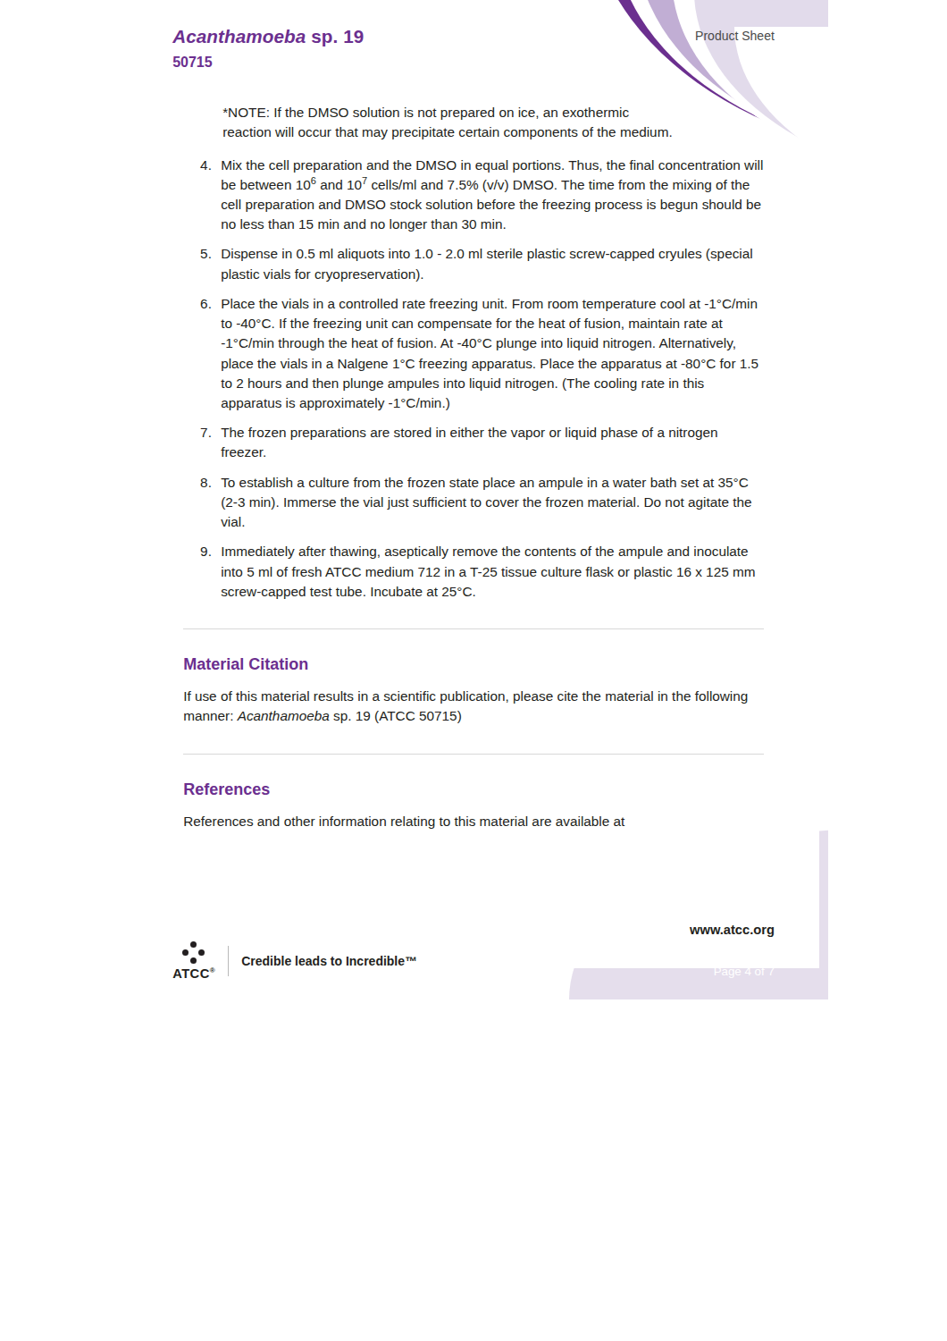Acanthamoeba sp. 19
50715
Product Sheet
*NOTE: If the DMSO solution is not prepared on ice, an exothermic reaction will occur that may precipitate certain components of the medium.
Mix the cell preparation and the DMSO in equal portions. Thus, the final concentration will be between 106 and 107 cells/ml and 7.5% (v/v) DMSO. The time from the mixing of the cell preparation and DMSO stock solution before the freezing process is begun should be no less than 15 min and no longer than 30 min.
Dispense in 0.5 ml aliquots into 1.0 - 2.0 ml sterile plastic screw-capped cryules (special plastic vials for cryopreservation).
Place the vials in a controlled rate freezing unit. From room temperature cool at -1°C/min to -40°C. If the freezing unit can compensate for the heat of fusion, maintain rate at -1°C/min through the heat of fusion. At -40°C plunge into liquid nitrogen. Alternatively, place the vials in a Nalgene 1°C freezing apparatus. Place the apparatus at -80°C for 1.5 to 2 hours and then plunge ampules into liquid nitrogen. (The cooling rate in this apparatus is approximately -1°C/min.)
The frozen preparations are stored in either the vapor or liquid phase of a nitrogen freezer.
To establish a culture from the frozen state place an ampule in a water bath set at 35°C (2-3 min). Immerse the vial just sufficient to cover the frozen material. Do not agitate the vial.
Immediately after thawing, aseptically remove the contents of the ampule and inoculate into 5 ml of fresh ATCC medium 712 in a T-25 tissue culture flask or plastic 16 x 125 mm screw-capped test tube. Incubate at 25°C.
Material Citation
If use of this material results in a scientific publication, please cite the material in the following manner: Acanthamoeba sp. 19 (ATCC 50715)
References
References and other information relating to this material are available at
ATCC®
Credible leads to Incredible™
www.atcc.org
Page 4 of 7